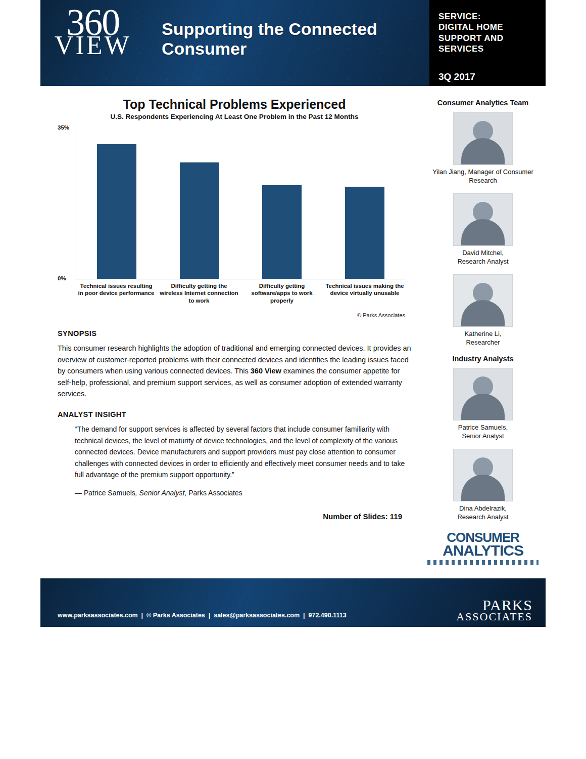360 VIEW
Supporting the Connected Consumer
Service:
Digital Home Support and Services
3Q 2017
Top Technical Problems Experienced
U.S. Respondents Experiencing At Least One Problem in the Past 12 Months
35%
0%
Technical issues resulting in poor device performance
Difficulty getting the wireless Internet connection to work
Difficulty getting software/apps to work properly
Technical issues making the device virtually unusable
© Parks Associates
SYNOPSIS
This consumer research highlights the adoption of traditional and emerging connected devices. It provides an overview of customer-reported problems with their connected devices and identifies the leading issues faced by consumers when using various connected devices. This 360 View examines the consumer appetite for self-help, professional, and premium support services, as well as consumer adoption of extended warranty services.
ANALYST INSIGHT
“The demand for support services is affected by several factors that include consumer familiarity with technical devices, the level of maturity of device technologies, and the level of complexity of the various connected devices. Device manufacturers and support providers must pay close attention to consumer challenges with connected devices in order to efficiently and effectively meet consumer needs and to take full advantage of the premium support opportunity.”
— Patrice Samuels, Senior Analyst, Parks Associates
Number of Slides: 119
Consumer Analytics Team
Yilan Jiang, Manager of Consumer Research
David Mitchel,
Research Analyst
Katherine Li,
Researcher
Industry Analysts
Patrice Samuels,
Senior Analyst
Dina Abdelrazik,
Research Analyst
CONSUMER
ANALYTICS
www.parksassociates.com | © Parks Associates | sales@parksassociates.com | 972.490.1113
PARKS
ASSOCIATES